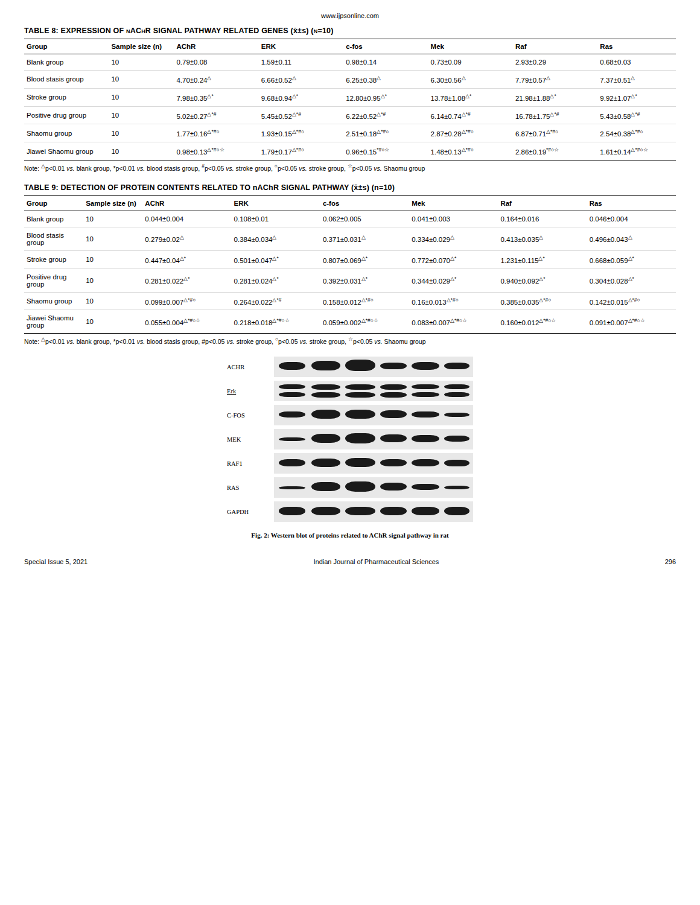www.ijpsonline.com
TABLE 8: EXPRESSION OF nAChR SIGNAL PATHWAY RELATED GENES (x̄±s) (n=10)
| Group | Sample size (n) | AChR | ERK | c-fos | Mek | Raf | Ras |
| --- | --- | --- | --- | --- | --- | --- | --- |
| Blank group | 10 | 0.79±0.08 | 1.59±0.11 | 0.98±0.14 | 0.73±0.09 | 2.93±0.29 | 0.68±0.03 |
| Blood stasis group | 10 | 4.70±0.24 △ | 6.66±0.52 △ | 6.25±0.38 △ | 6.30±0.56 △ | 7.79±0.57 △ | 7.37±0.51 △ |
| Stroke group | 10 | 7.98±0.35 △* | 9.68±0.94 △* | 12.80±0.95 △* | 13.78±1.08 △* | 21.98±1.88 △* | 9.92±1.07 △* |
| Positive drug group | 10 | 5.02±0.27 △*# | 5.45±0.52 △*# | 6.22±0.52 △*# | 6.14±0.74 △*# | 16.78±1.75 △*# | 5.43±0.58 △*# |
| Shaomu group | 10 | 1.77±0.16 △*#○ | 1.93±0.15 △*#○ | 2.51±0.18 △*#○ | 2.87±0.28 △*#○ | 6.87±0.71 △*#○ | 2.54±0.38 △*#○ |
| Jiawei Shaomu group | 10 | 0.98±0.13 △*#○☆ | 1.79±0.17 △*#○ | 0.96±0.15 *#○☆ | 1.48±0.13 △*#○ | 2.86±0.19 *#○☆ | 1.61±0.14 △*#○☆ |
Note: △p<0.01 vs. blank group, *p<0.01 vs. blood stasis group, #p<0.05 vs. stroke group, ○p<0.05 vs. stroke group, ☆p<0.05 vs. Shaomu group
TABLE 9: DETECTION OF PROTEIN CONTENTS RELATED TO nAChR SIGNAL PATHWAY (x̄±s) (n=10)
| Group | Sample size (n) | AChR | ERK | c-fos | Mek | Raf | Ras |
| --- | --- | --- | --- | --- | --- | --- | --- |
| Blank group | 10 | 0.044±0.004 | 0.108±0.01 | 0.062±0.005 | 0.041±0.003 | 0.164±0.016 | 0.046±0.004 |
| Blood stasis group | 10 | 0.279±0.02 △ | 0.384±0.034 △ | 0.371±0.031 △ | 0.334±0.029 △ | 0.413±0.035 △ | 0.496±0.043 △ |
| Stroke group | 10 | 0.447±0.04 △* | 0.501±0.047 △* | 0.807±0.069 △* | 0.772±0.070 △* | 1.231±0.115 △* | 0.668±0.059 △* |
| Positive drug group | 10 | 0.281±0.022 △* | 0.281±0.024 △* | 0.392±0.031 △* | 0.344±0.029 △* | 0.940±0.092 △* | 0.304±0.028 △* |
| Shaomu group | 10 | 0.099±0.007 △*#○ | 0.264±0.022 △*# | 0.158±0.012 △*#○ | 0.16±0.013 △*#○ | 0.385±0.035 △*#○ | 0.142±0.015 △*#○ |
| Jiawei Shaomu group | 10 | 0.055±0.004 △*#○☆ | 0.218±0.018 △*#○☆ | 0.059±0.002 △*#○☆ | 0.083±0.007 △*#○☆ | 0.160±0.012 △*#○☆ | 0.091±0.007 △*#○☆ |
Note: △p<0.01 vs. blank group, *p<0.01 vs. blood stasis group, #p<0.05 vs. stroke group, ○p<0.05 vs. stroke group, ☆p<0.05 vs. Shaomu group
ACHR
Erk
C-FOS
MEK
RAF1
RAS
GAPDH
Fig. 2: Western blot of proteins related to AChR signal pathway in rat
Special Issue 5, 2021
Indian Journal of Pharmaceutical Sciences
296